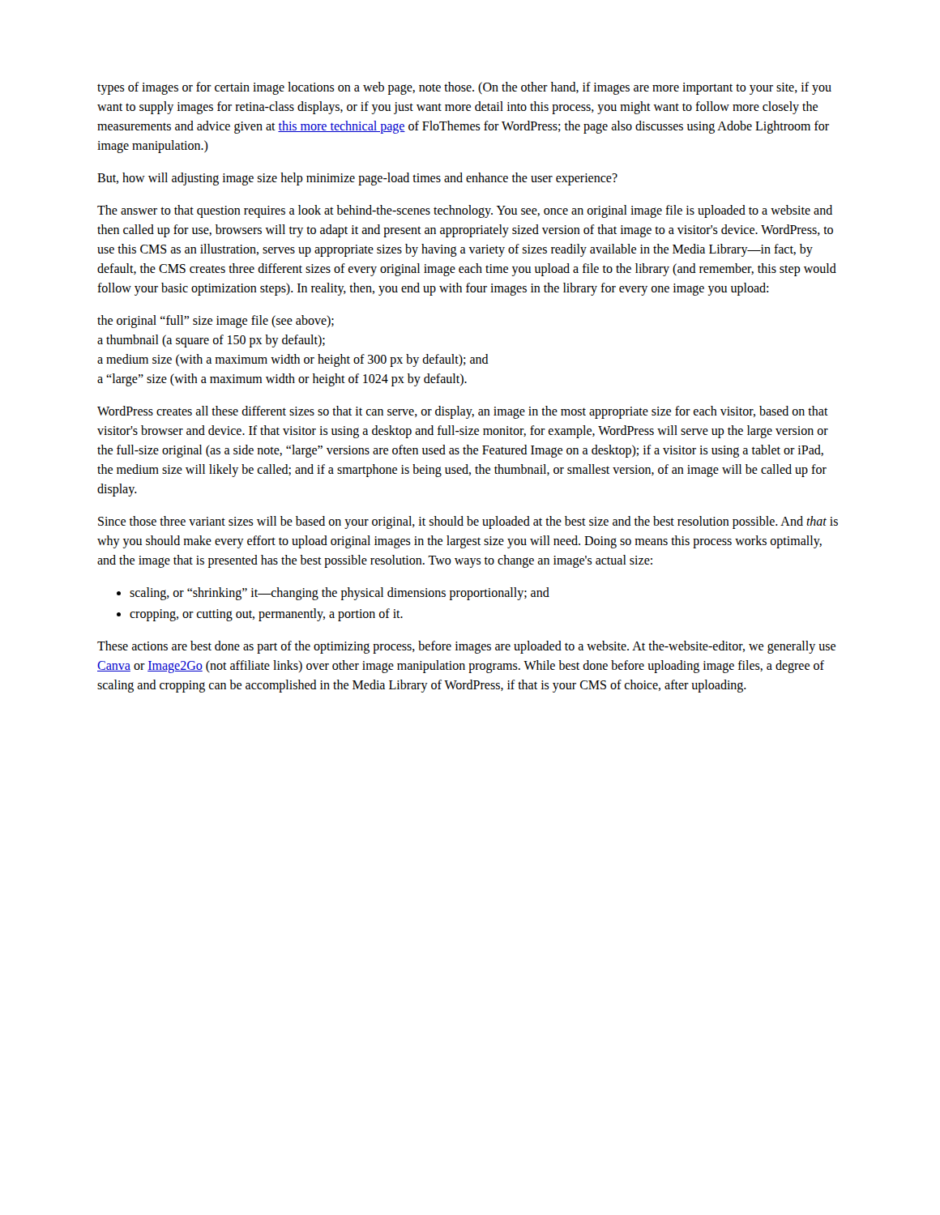types of images or for certain image locations on a web page, note those. (On the other hand, if images are more important to your site, if you want to supply images for retina-class displays, or if you just want more detail into this process, you might want to follow more closely the measurements and advice given at this more technical page of FloThemes for WordPress; the page also discusses using Adobe Lightroom for image manipulation.)
But, how will adjusting image size help minimize page-load times and enhance the user experience?
The answer to that question requires a look at behind-the-scenes technology. You see, once an original image file is uploaded to a website and then called up for use, browsers will try to adapt it and present an appropriately sized version of that image to a visitor's device. WordPress, to use this CMS as an illustration, serves up appropriate sizes by having a variety of sizes readily available in the Media Library—in fact, by default, the CMS creates three different sizes of every original image each time you upload a file to the library (and remember, this step would follow your basic optimization steps). In reality, then, you end up with four images in the library for every one image you upload:
the original “full” size image file (see above);
a thumbnail (a square of 150 px by default);
a medium size (with a maximum width or height of 300 px by default); and
a “large” size (with a maximum width or height of 1024 px by default).
WordPress creates all these different sizes so that it can serve, or display, an image in the most appropriate size for each visitor, based on that visitor's browser and device. If that visitor is using a desktop and full-size monitor, for example, WordPress will serve up the large version or the full-size original (as a side note, “large” versions are often used as the Featured Image on a desktop); if a visitor is using a tablet or iPad, the medium size will likely be called; and if a smartphone is being used, the thumbnail, or smallest version, of an image will be called up for display.
Since those three variant sizes will be based on your original, it should be uploaded at the best size and the best resolution possible. And that is why you should make every effort to upload original images in the largest size you will need. Doing so means this process works optimally, and the image that is presented has the best possible resolution. Two ways to change an image's actual size:
scaling, or “shrinking” it—changing the physical dimensions proportionally; and
cropping, or cutting out, permanently, a portion of it.
These actions are best done as part of the optimizing process, before images are uploaded to a website. At the-website-editor, we generally use Canva or Image2Go (not affiliate links) over other image manipulation programs. While best done before uploading image files, a degree of scaling and cropping can be accomplished in the Media Library of WordPress, if that is your CMS of choice, after uploading.